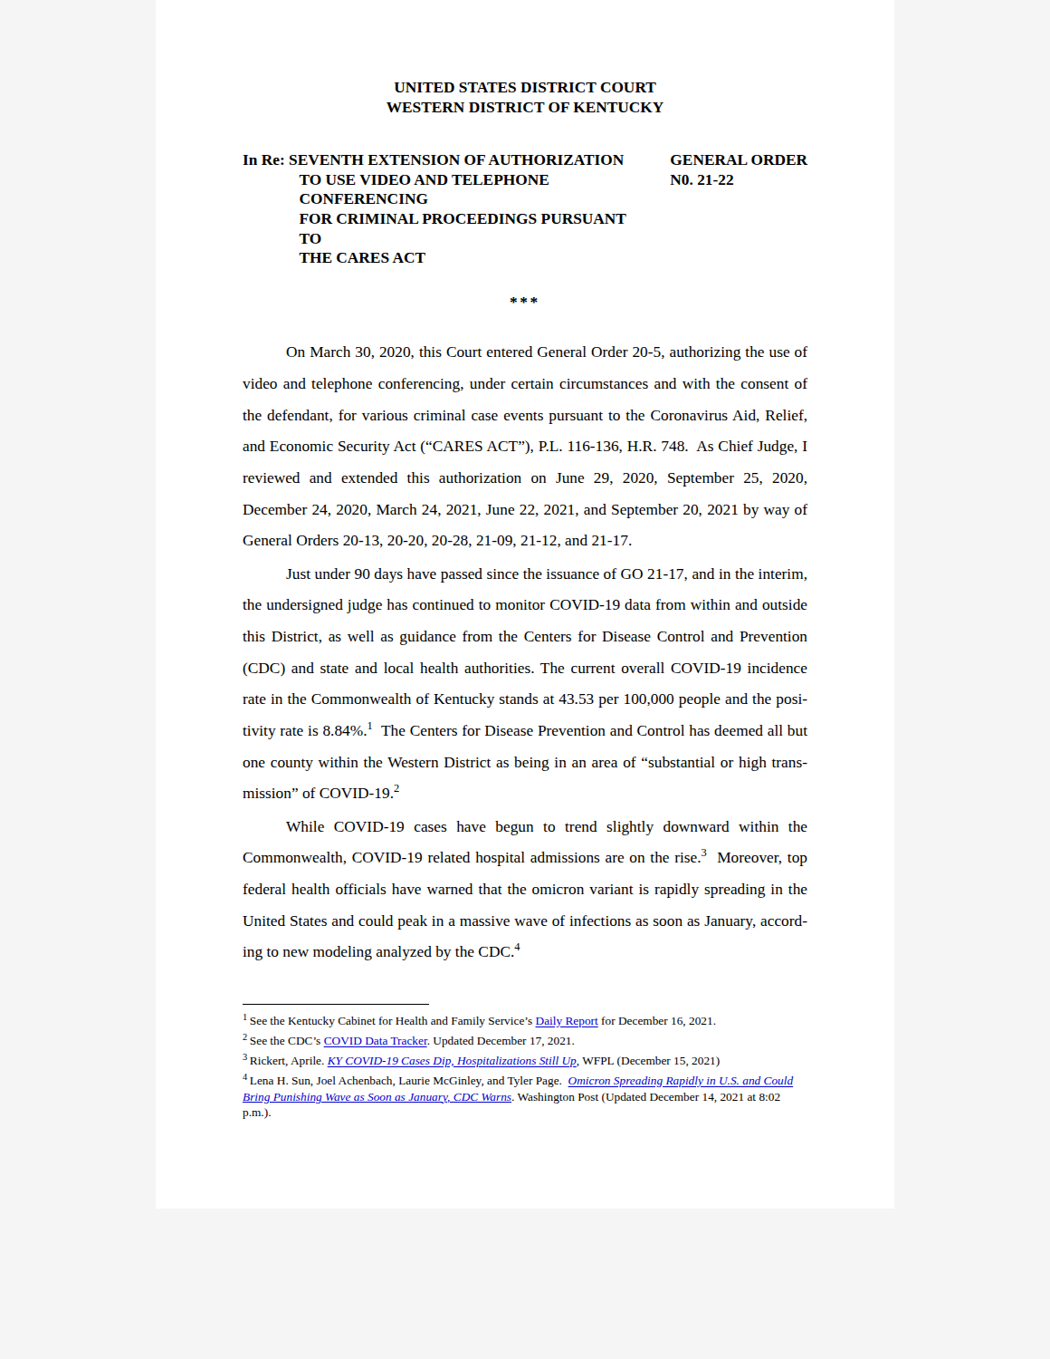UNITED STATES DISTRICT COURT WESTERN DISTRICT OF KENTUCKY
In Re: SEVENTH EXTENSION OF AUTHORIZATION TO USE VIDEO AND TELEPHONE CONFERENCING FOR CRIMINAL PROCEEDINGS PURSUANT TO THE CARES ACT
GENERAL ORDER N0. 21-22
***
On March 30, 2020, this Court entered General Order 20-5, authorizing the use of video and telephone conferencing, under certain circumstances and with the consent of the defendant, for various criminal case events pursuant to the Coronavirus Aid, Relief, and Economic Security Act (“CARES ACT”), P.L. 116-136, H.R. 748. As Chief Judge, I reviewed and extended this authorization on June 29, 2020, September 25, 2020, December 24, 2020, March 24, 2021, June 22, 2021, and September 20, 2021 by way of General Orders 20-13, 20-20, 20-28, 21-09, 21-12, and 21-17.
Just under 90 days have passed since the issuance of GO 21-17, and in the interim, the undersigned judge has continued to monitor COVID-19 data from within and outside this District, as well as guidance from the Centers for Disease Control and Prevention (CDC) and state and local health authorities. The current overall COVID-19 incidence rate in the Commonwealth of Kentucky stands at 43.53 per 100,000 people and the positivity rate is 8.84%.1 The Centers for Disease Prevention and Control has deemed all but one county within the Western District as being in an area of “substantial or high transmission” of COVID-19.2
While COVID-19 cases have begun to trend slightly downward within the Commonwealth, COVID-19 related hospital admissions are on the rise.3 Moreover, top federal health officials have warned that the omicron variant is rapidly spreading in the United States and could peak in a massive wave of infections as soon as January, according to new modeling analyzed by the CDC.4
1 See the Kentucky Cabinet for Health and Family Service’s Daily Report for December 16, 2021.
2 See the CDC’s COVID Data Tracker. Updated December 17, 2021.
3 Rickert, Aprile. KY COVID-19 Cases Dip, Hospitalizations Still Up, WFPL (December 15, 2021)
4 Lena H. Sun, Joel Achenbach, Laurie McGinley, and Tyler Page. Omicron Spreading Rapidly in U.S. and Could Bring Punishing Wave as Soon as January, CDC Warns. Washington Post (Updated December 14, 2021 at 8:02 p.m.).